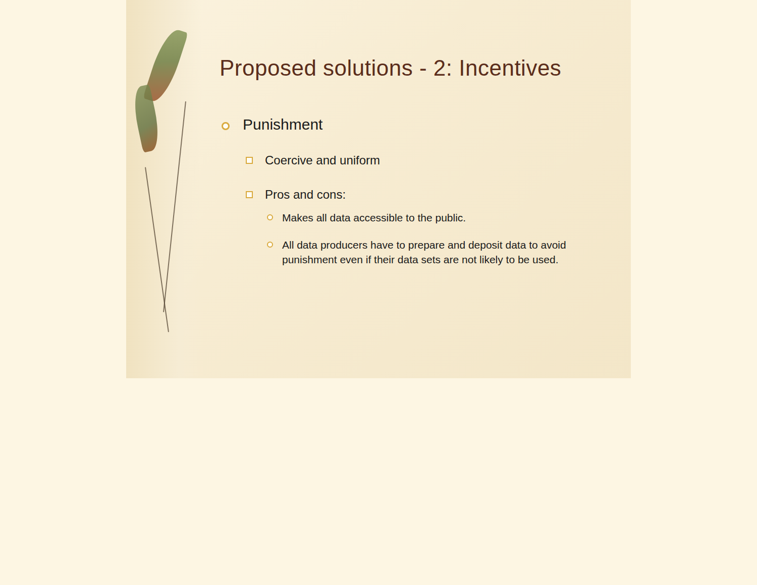Proposed solutions - 2: Incentives
Punishment
Coercive and uniform
Pros and cons:
Makes all data accessible to the public.
All data producers have to prepare and deposit data to avoid punishment even if their data sets are not likely to be used.